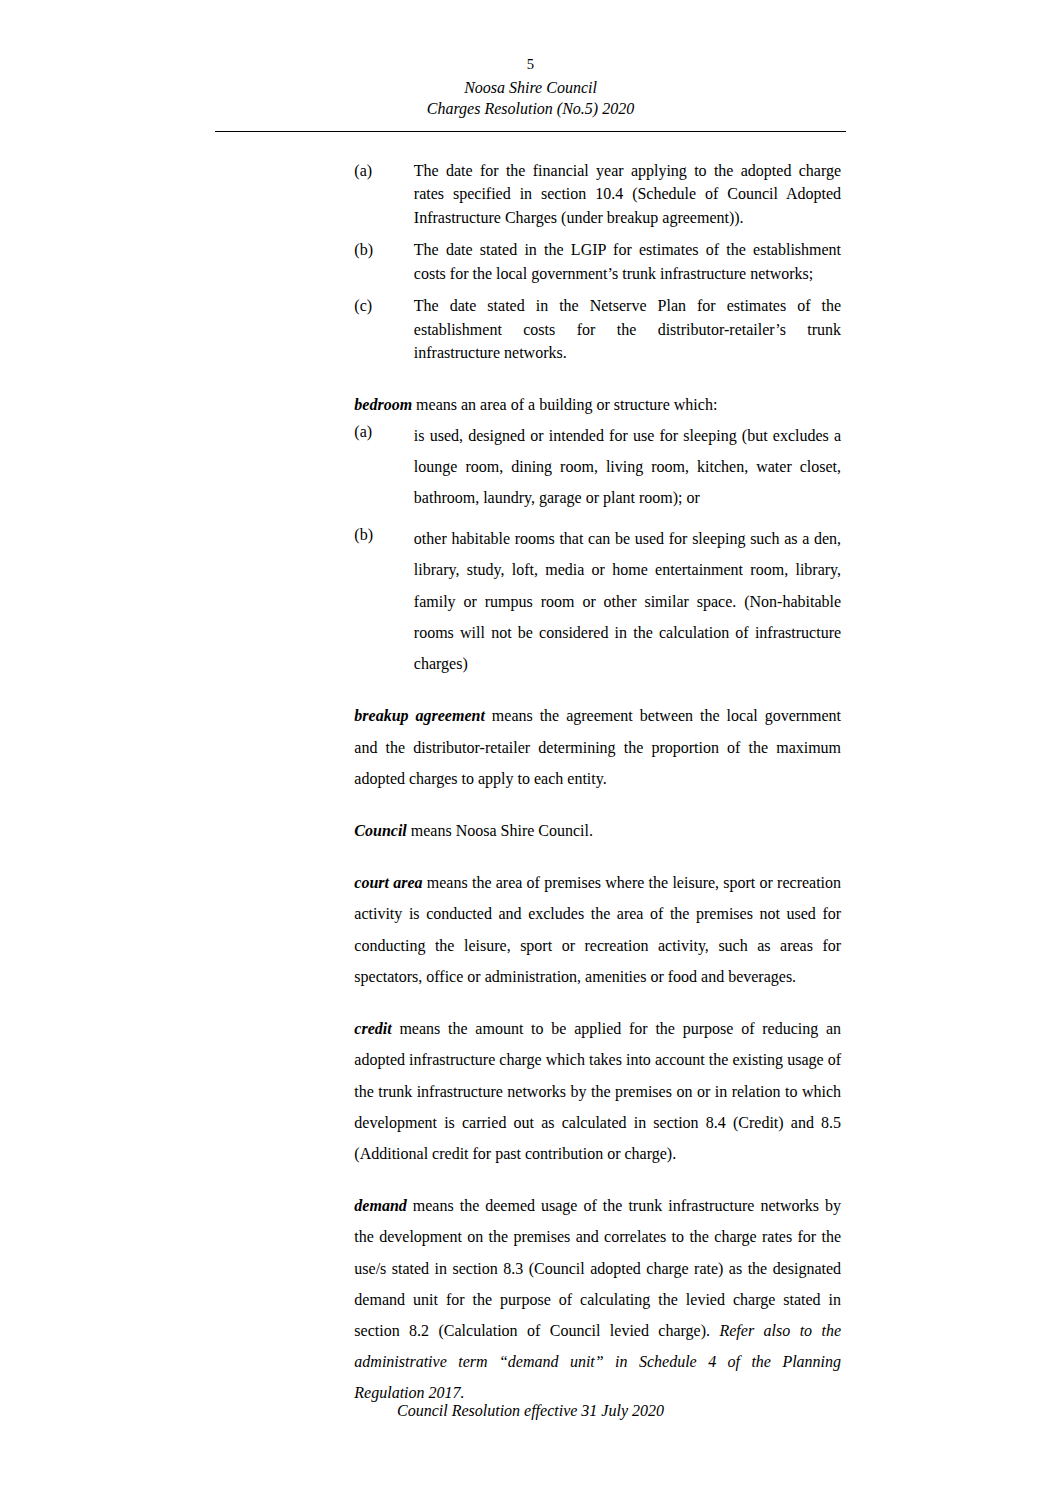5
Noosa Shire Council
Charges Resolution (No.5) 2020
(a)
The date for the financial year applying to the adopted charge rates specified in section 10.4 (Schedule of Council Adopted Infrastructure Charges (under breakup agreement)).
(b)
The date stated in the LGIP for estimates of the establishment costs for the local government’s trunk infrastructure networks;
(c)
The date stated in the Netserve Plan for estimates of the establishment costs for the distributor-retailer’s trunk infrastructure networks.
bedroom means an area of a building or structure which:
(a)
is used, designed or intended for use for sleeping (but excludes a lounge room, dining room, living room, kitchen, water closet, bathroom, laundry, garage or plant room); or
(b)
other habitable rooms that can be used for sleeping such as a den, library, study, loft, media or home entertainment room, library, family or rumpus room or other similar space. (Non-habitable rooms will not be considered in the calculation of infrastructure charges)
breakup agreement means the agreement between the local government and the distributor-retailer determining the proportion of the maximum adopted charges to apply to each entity.
Council means Noosa Shire Council.
court area means the area of premises where the leisure, sport or recreation activity is conducted and excludes the area of the premises not used for conducting the leisure, sport or recreation activity, such as areas for spectators, office or administration, amenities or food and beverages.
credit means the amount to be applied for the purpose of reducing an adopted infrastructure charge which takes into account the existing usage of the trunk infrastructure networks by the premises on or in relation to which development is carried out as calculated in section 8.4 (Credit) and 8.5 (Additional credit for past contribution or charge).
demand means the deemed usage of the trunk infrastructure networks by the development on the premises and correlates to the charge rates for the use/s stated in section 8.3 (Council adopted charge rate) as the designated demand unit for the purpose of calculating the levied charge stated in section 8.2 (Calculation of Council levied charge). Refer also to the administrative term “demand unit” in Schedule 4 of the Planning Regulation 2017.
Council Resolution effective 31 July 2020